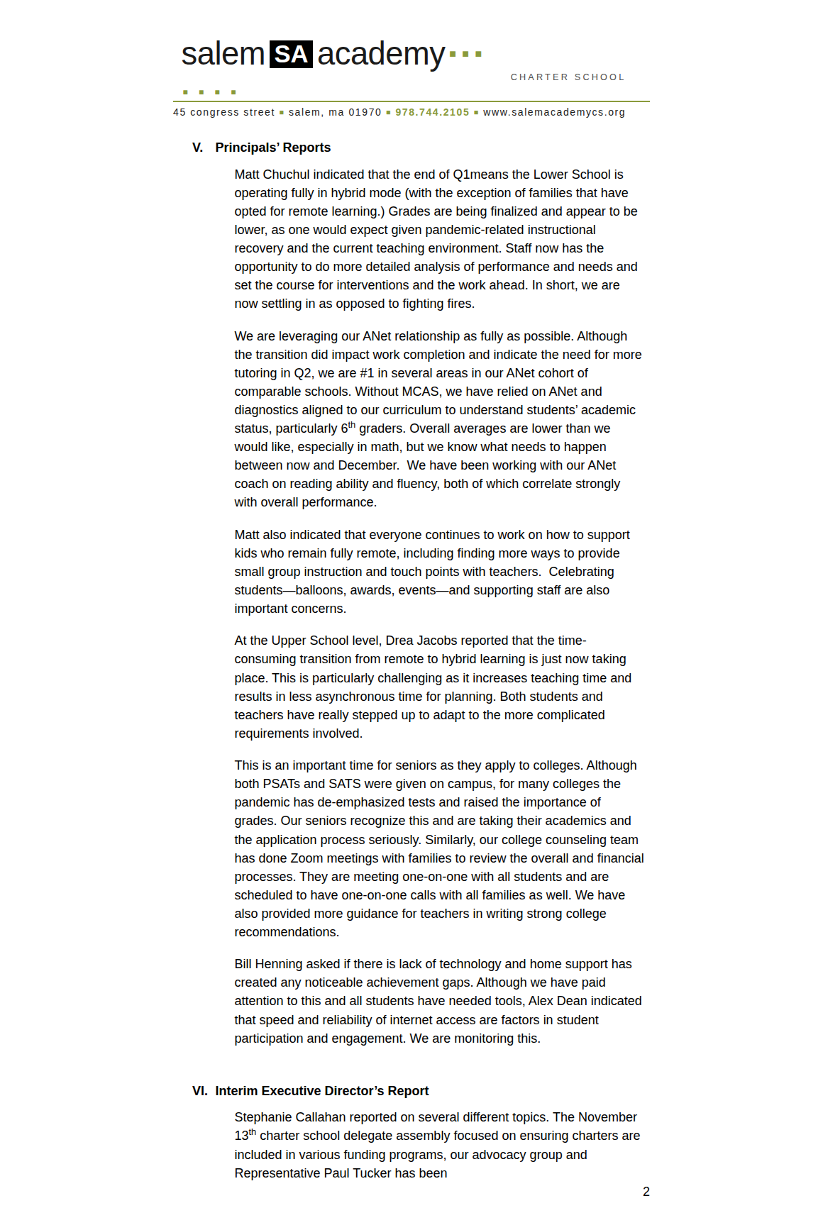salem SA academy ■ ■ ■
CHARTER SCHOOL
■ ■ ■ ■
45 congress street ■ salem, ma 01970 ■ 978.744.2105 ■ www.salemacademycs.org
V.
Principals’ Reports
Matt Chuchul indicated that the end of Q1means the Lower School is operating fully in hybrid mode (with the exception of families that have opted for remote learning.) Grades are being finalized and appear to be lower, as one would expect given pandemic-related instructional recovery and the current teaching environment. Staff now has the opportunity to do more detailed analysis of performance and needs and set the course for interventions and the work ahead. In short, we are now settling in as opposed to fighting fires.
We are leveraging our ANet relationship as fully as possible. Although the transition did impact work completion and indicate the need for more tutoring in Q2, we are #1 in several areas in our ANet cohort of comparable schools. Without MCAS, we have relied on ANet and diagnostics aligned to our curriculum to understand students’ academic status, particularly 6th graders. Overall averages are lower than we would like, especially in math, but we know what needs to happen between now and December. We have been working with our ANet coach on reading ability and fluency, both of which correlate strongly with overall performance.
Matt also indicated that everyone continues to work on how to support kids who remain fully remote, including finding more ways to provide small group instruction and touch points with teachers. Celebrating students—balloons, awards, events—and supporting staff are also important concerns.
At the Upper School level, Drea Jacobs reported that the time-consuming transition from remote to hybrid learning is just now taking place. This is particularly challenging as it increases teaching time and results in less asynchronous time for planning. Both students and teachers have really stepped up to adapt to the more complicated requirements involved.
This is an important time for seniors as they apply to colleges. Although both PSATs and SATS were given on campus, for many colleges the pandemic has de-emphasized tests and raised the importance of grades. Our seniors recognize this and are taking their academics and the application process seriously. Similarly, our college counseling team has done Zoom meetings with families to review the overall and financial processes. They are meeting one-on-one with all students and are scheduled to have one-on-one calls with all families as well. We have also provided more guidance for teachers in writing strong college recommendations.
Bill Henning asked if there is lack of technology and home support has created any noticeable achievement gaps. Although we have paid attention to this and all students have needed tools, Alex Dean indicated that speed and reliability of internet access are factors in student participation and engagement. We are monitoring this.
VI.
Interim Executive Director’s Report
Stephanie Callahan reported on several different topics. The November 13th charter school delegate assembly focused on ensuring charters are included in various funding programs, our advocacy group and Representative Paul Tucker has been
2